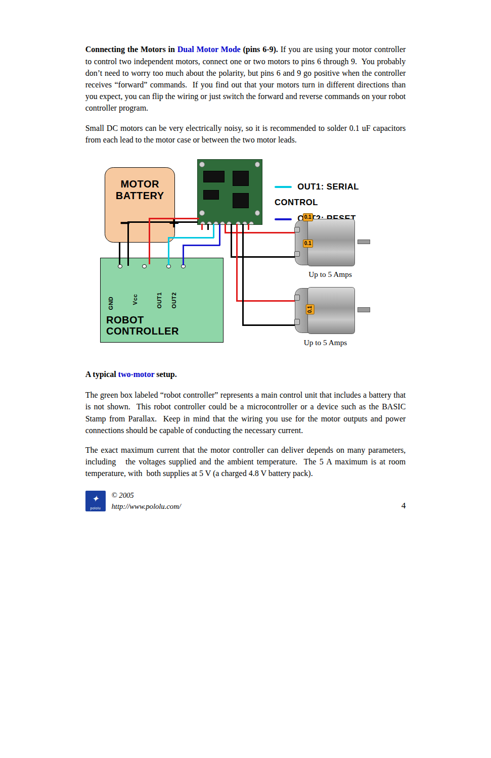Connecting the Motors in Dual Motor Mode (pins 6-9). If you are using your motor controller to control two independent motors, connect one or two motors to pins 6 through 9. You probably don’t need to worry too much about the polarity, but pins 6 and 9 go positive when the controller receives “forward” commands. If you find out that your motors turn in different directions than you expect, you can flip the wiring or just switch the forward and reverse commands on your robot controller program.
Small DC motors can be very electrically noisy, so it is recommended to solder 0.1 uF capacitors from each lead to the motor case or between the two motor leads.
MOTOR
BATTERY
− +
OUT1: SERIAL CONTROL
OUT2: RESET
ROBOT
CONTROLLER
GND
Vcc
OUT1
OUT2
0.1
0.1
Up to 5 Amps
0.1
Up to 5 Amps
A typical two-motor setup.
The green box labeled “robot controller” represents a main control unit that includes a battery that is not shown. This robot controller could be a microcontroller or a device such as the BASIC Stamp from Parallax. Keep in mind that the wiring you use for the motor outputs and power connections should be capable of conducting the necessary current.
The exact maximum current that the motor controller can deliver depends on many parameters, including the voltages supplied and the ambient temperature. The 5 A maximum is at room temperature, with both supplies at 5 V (a charged 4.8 V battery pack).
✦
pololu
© 2005
http://www.pololu.com/
4